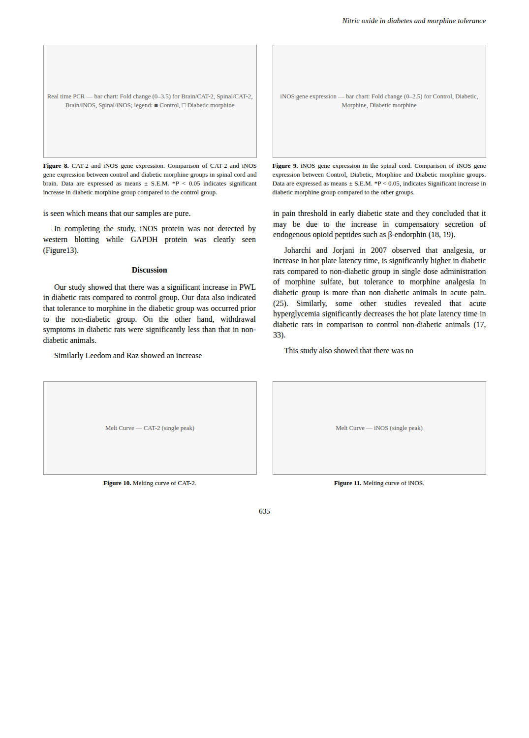Nitric oxide in diabetes and morphine tolerance
Real time PCR — bar chart: Fold change (0–3.5) for Brain/CAT-2, Spinal/CAT-2, Brain/iNOS, Spinal/iNOS; legend: ■ Control, □ Diabetic morphine
Figure 8. CAT-2 and iNOS gene expression. Comparison of CAT-2 and iNOS gene expression between control and diabetic morphine groups in spinal cord and brain. Data are expressed as means ± S.E.M. *P < 0.05 indicates significant increase in diabetic morphine group compared to the control group.
iNOS gene expression — bar chart: Fold change (0–2.5) for Control, Diabetic, Morphine, Diabetic morphine
Figure 9. iNOS gene expression in the spinal cord. Comparison of iNOS gene expression between Control, Diabetic, Morphine and Diabetic morphine groups. Data are expressed as means ± S.E.M. *P < 0.05, indicates Significant increase in diabetic morphine group compared to the other groups.
is seen which means that our samples are pure.
In completing the study, iNOS protein was not detected by western blotting while GAPDH protein was clearly seen (Figure13).
Discussion
Our study showed that there was a significant increase in PWL in diabetic rats compared to control group. Our data also indicated that tolerance to morphine in the diabetic group was occurred prior to the non-diabetic group. On the other hand, withdrawal symptoms in diabetic rats were significantly less than that in non-diabetic animals.
Similarly Leedom and Raz showed an increase
in pain threshold in early diabetic state and they concluded that it may be due to the increase in compensatory secretion of endogenous opioid peptides such as β-endorphin (18, 19).
Joharchi and Jorjani in 2007 observed that analgesia, or increase in hot plate latency time, is significantly higher in diabetic rats compared to non-diabetic group in single dose administration of morphine sulfate, but tolerance to morphine analgesia in diabetic group is more than non diabetic animals in acute pain. (25). Similarly, some other studies revealed that acute hyperglycemia significantly decreases the hot plate latency time in diabetic rats in comparison to control non-diabetic animals (17, 33).
This study also showed that there was no
Melt Curve — CAT-2 (single peak)
Figure 10. Melting curve of CAT-2.
Melt Curve — iNOS (single peak)
Figure 11. Melting curve of iNOS.
635